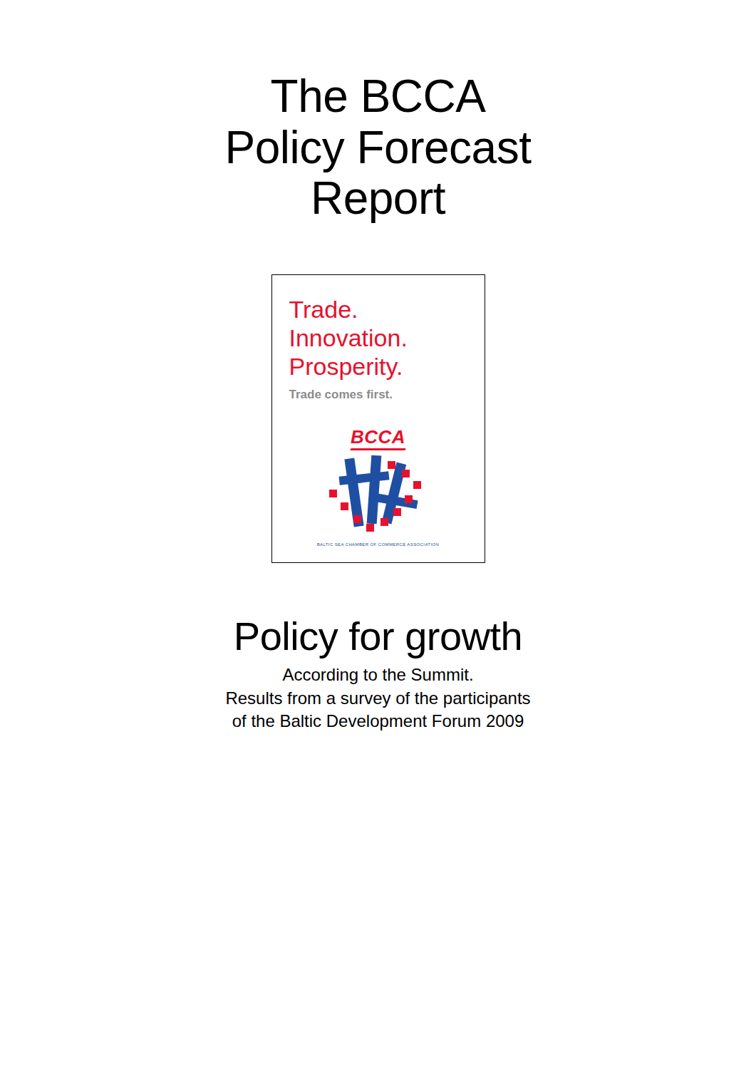The BCCA
Policy Forecast
Report
Trade.
Innovation.
Prosperity.
Trade comes first.
BCCA
Baltic Sea Chamber of Commerce Association
Policy for growth
According to the Summit.
Results from a survey of the participants
of the Baltic Development Forum 2009